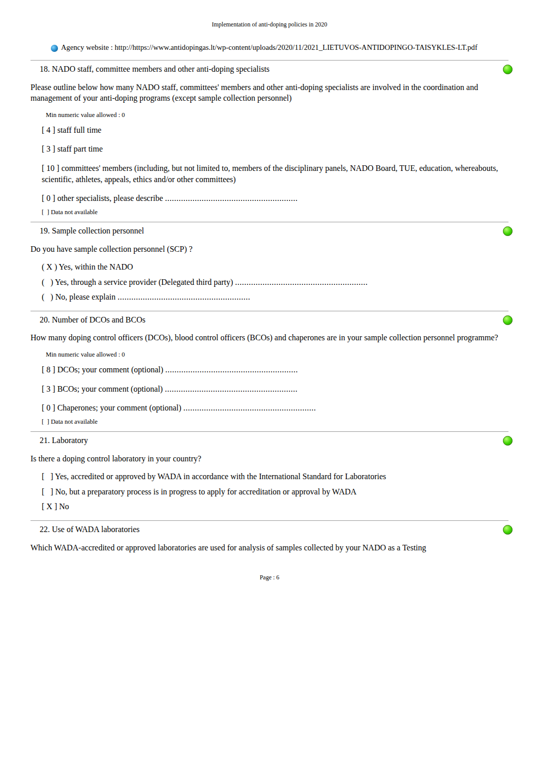Implementation of anti-doping policies in 2020
Agency website : http://https://www.antidopingas.lt/wp-content/uploads/2020/11/2021_LIETUVOS-ANTIDOPINGO-TAISYKLES-LT.pdf
18. NADO staff, committee members and other anti-doping specialists
Please outline below how many NADO staff, committees' members and other anti-doping specialists are involved in the coordination and management of your anti-doping programs (except sample collection personnel)
Min numeric value allowed : 0
[ 4 ] staff full time
[ 3 ] staff part time
[ 10 ] committees' members (including, but not limited to, members of the disciplinary panels, NADO Board, TUE, education, whereabouts, scientific, athletes, appeals, ethics and/or other committees)
[ 0 ] other specialists, please describe ..........................................................
[ ] Data not available
19. Sample collection personnel
Do you have sample collection personnel (SCP) ?
( X ) Yes, within the NADO
( ) Yes, through a service provider (Delegated third party) ..........................................................
( ) No, please explain ..........................................................
20. Number of DCOs and BCOs
How many doping control officers (DCOs), blood control officers (BCOs) and chaperones are in your sample collection personnel programme?
Min numeric value allowed : 0
[ 8 ] DCOs; your comment (optional) ..........................................................
[ 3 ] BCOs; your comment (optional) ..........................................................
[ 0 ] Chaperones; your comment (optional) ..........................................................
[ ] Data not available
21. Laboratory
Is there a doping control laboratory in your country?
[ ] Yes, accredited or approved by WADA in accordance with the International Standard for Laboratories
[ ] No, but a preparatory process is in progress to apply for accreditation or approval by WADA
[ X ] No
22. Use of WADA laboratories
Which WADA-accredited or approved laboratories are used for analysis of samples collected by your NADO as a Testing
Page : 6